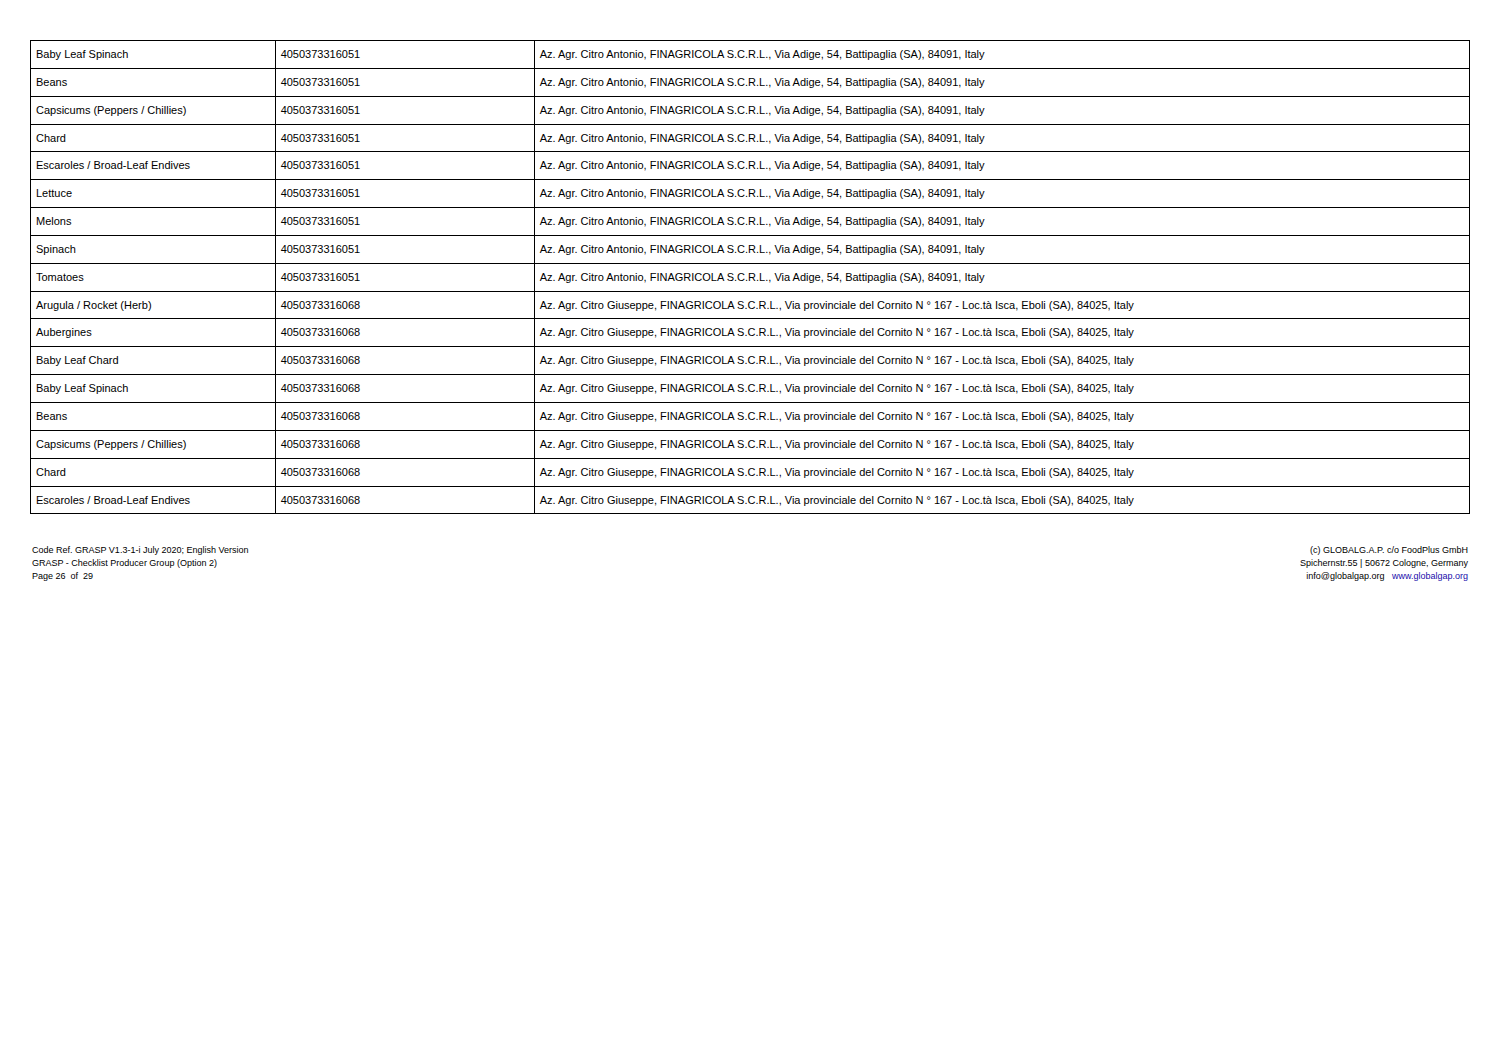| Baby Leaf Spinach | 4050373316051 | Az. Agr. Citro Antonio, FINAGRICOLA S.C.R.L., Via Adige, 54, Battipaglia (SA), 84091, Italy |
| Beans | 4050373316051 | Az. Agr. Citro Antonio, FINAGRICOLA S.C.R.L., Via Adige, 54, Battipaglia (SA), 84091, Italy |
| Capsicums (Peppers / Chillies) | 4050373316051 | Az. Agr. Citro Antonio, FINAGRICOLA S.C.R.L., Via Adige, 54, Battipaglia (SA), 84091, Italy |
| Chard | 4050373316051 | Az. Agr. Citro Antonio, FINAGRICOLA S.C.R.L., Via Adige, 54, Battipaglia (SA), 84091, Italy |
| Escaroles / Broad-Leaf Endives | 4050373316051 | Az. Agr. Citro Antonio, FINAGRICOLA S.C.R.L., Via Adige, 54, Battipaglia (SA), 84091, Italy |
| Lettuce | 4050373316051 | Az. Agr. Citro Antonio, FINAGRICOLA S.C.R.L., Via Adige, 54, Battipaglia (SA), 84091, Italy |
| Melons | 4050373316051 | Az. Agr. Citro Antonio, FINAGRICOLA S.C.R.L., Via Adige, 54, Battipaglia (SA), 84091, Italy |
| Spinach | 4050373316051 | Az. Agr. Citro Antonio, FINAGRICOLA S.C.R.L., Via Adige, 54, Battipaglia (SA), 84091, Italy |
| Tomatoes | 4050373316051 | Az. Agr. Citro Antonio, FINAGRICOLA S.C.R.L., Via Adige, 54, Battipaglia (SA), 84091, Italy |
| Arugula / Rocket (Herb) | 4050373316068 | Az. Agr. Citro Giuseppe, FINAGRICOLA S.C.R.L., Via provinciale del Cornito N ° 167 - Loc.tà Isca, Eboli (SA), 84025, Italy |
| Aubergines | 4050373316068 | Az. Agr. Citro Giuseppe, FINAGRICOLA S.C.R.L., Via provinciale del Cornito N ° 167 - Loc.tà Isca, Eboli (SA), 84025, Italy |
| Baby Leaf Chard | 4050373316068 | Az. Agr. Citro Giuseppe, FINAGRICOLA S.C.R.L., Via provinciale del Cornito N ° 167 - Loc.tà Isca, Eboli (SA), 84025, Italy |
| Baby Leaf Spinach | 4050373316068 | Az. Agr. Citro Giuseppe, FINAGRICOLA S.C.R.L., Via provinciale del Cornito N ° 167 - Loc.tà Isca, Eboli (SA), 84025, Italy |
| Beans | 4050373316068 | Az. Agr. Citro Giuseppe, FINAGRICOLA S.C.R.L., Via provinciale del Cornito N ° 167 - Loc.tà Isca, Eboli (SA), 84025, Italy |
| Capsicums (Peppers / Chillies) | 4050373316068 | Az. Agr. Citro Giuseppe, FINAGRICOLA S.C.R.L., Via provinciale del Cornito N ° 167 - Loc.tà Isca, Eboli (SA), 84025, Italy |
| Chard | 4050373316068 | Az. Agr. Citro Giuseppe, FINAGRICOLA S.C.R.L., Via provinciale del Cornito N ° 167 - Loc.tà Isca, Eboli (SA), 84025, Italy |
| Escaroles / Broad-Leaf Endives | 4050373316068 | Az. Agr. Citro Giuseppe, FINAGRICOLA S.C.R.L., Via provinciale del Cornito N ° 167 - Loc.tà Isca, Eboli (SA), 84025, Italy |
| Code Ref. GRASP V1.3-1-i July 2020; English Version GRASP - Checklist Producer Group (Option 2) Page 26 of 29 | (c) GLOBALG.A.P. c/o FoodPlus GmbH Spichernstr.55 / 50672 Cologne, Germany info@globalgap.org www.globalgap.org |